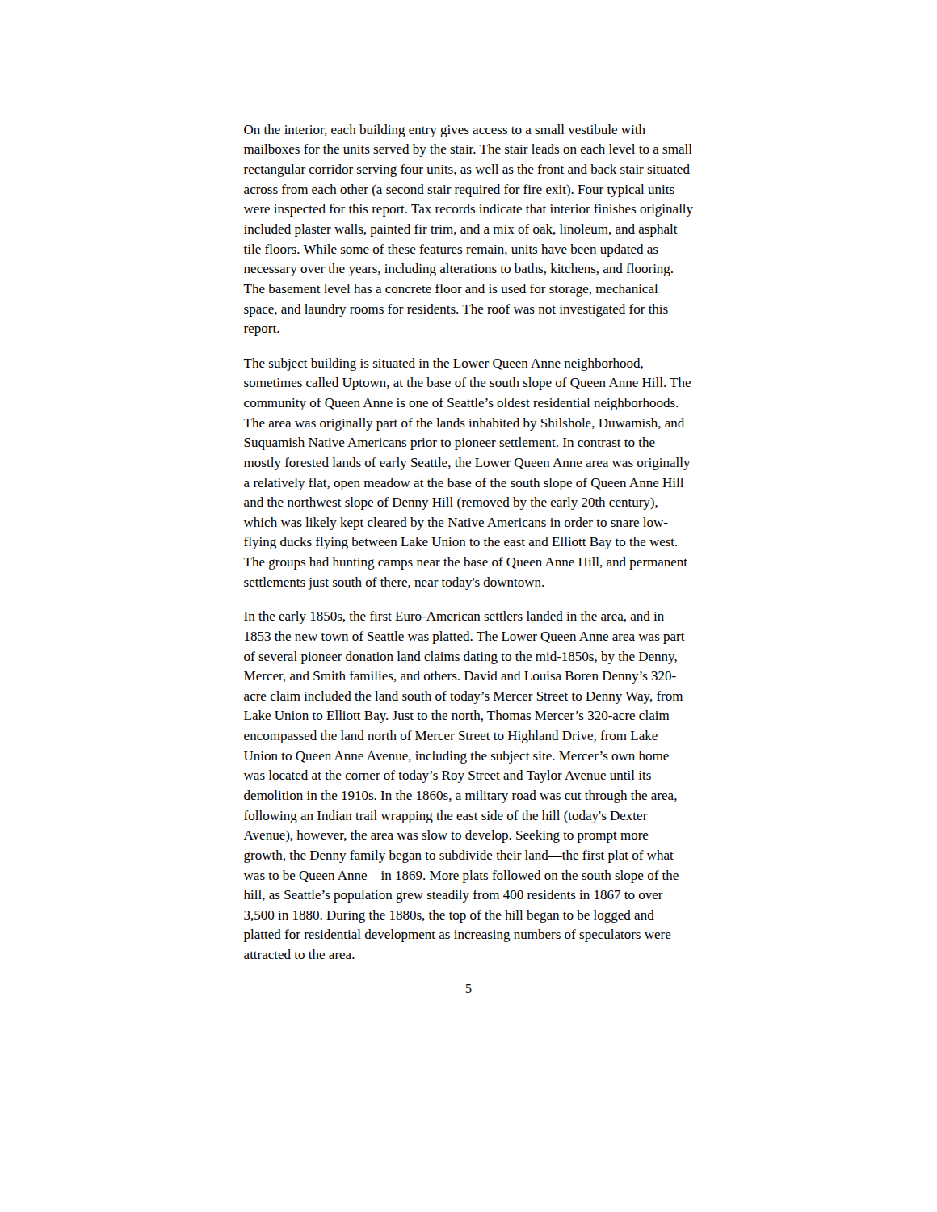On the interior, each building entry gives access to a small vestibule with mailboxes for the units served by the stair. The stair leads on each level to a small rectangular corridor serving four units, as well as the front and back stair situated across from each other (a second stair required for fire exit). Four typical units were inspected for this report. Tax records indicate that interior finishes originally included plaster walls, painted fir trim, and a mix of oak, linoleum, and asphalt tile floors. While some of these features remain, units have been updated as necessary over the years, including alterations to baths, kitchens, and flooring. The basement level has a concrete floor and is used for storage, mechanical space, and laundry rooms for residents. The roof was not investigated for this report.
The subject building is situated in the Lower Queen Anne neighborhood, sometimes called Uptown, at the base of the south slope of Queen Anne Hill. The community of Queen Anne is one of Seattle’s oldest residential neighborhoods. The area was originally part of the lands inhabited by Shilshole, Duwamish, and Suquamish Native Americans prior to pioneer settlement. In contrast to the mostly forested lands of early Seattle, the Lower Queen Anne area was originally a relatively flat, open meadow at the base of the south slope of Queen Anne Hill and the northwest slope of Denny Hill (removed by the early 20th century), which was likely kept cleared by the Native Americans in order to snare low-flying ducks flying between Lake Union to the east and Elliott Bay to the west. The groups had hunting camps near the base of Queen Anne Hill, and permanent settlements just south of there, near today's downtown.
In the early 1850s, the first Euro-American settlers landed in the area, and in 1853 the new town of Seattle was platted. The Lower Queen Anne area was part of several pioneer donation land claims dating to the mid-1850s, by the Denny, Mercer, and Smith families, and others. David and Louisa Boren Denny’s 320-acre claim included the land south of today’s Mercer Street to Denny Way, from Lake Union to Elliott Bay. Just to the north, Thomas Mercer’s 320-acre claim encompassed the land north of Mercer Street to Highland Drive, from Lake Union to Queen Anne Avenue, including the subject site. Mercer’s own home was located at the corner of today’s Roy Street and Taylor Avenue until its demolition in the 1910s. In the 1860s, a military road was cut through the area, following an Indian trail wrapping the east side of the hill (today's Dexter Avenue), however, the area was slow to develop. Seeking to prompt more growth, the Denny family began to subdivide their land—the first plat of what was to be Queen Anne—in 1869. More plats followed on the south slope of the hill, as Seattle’s population grew steadily from 400 residents in 1867 to over 3,500 in 1880. During the 1880s, the top of the hill began to be logged and platted for residential development as increasing numbers of speculators were attracted to the area.
5